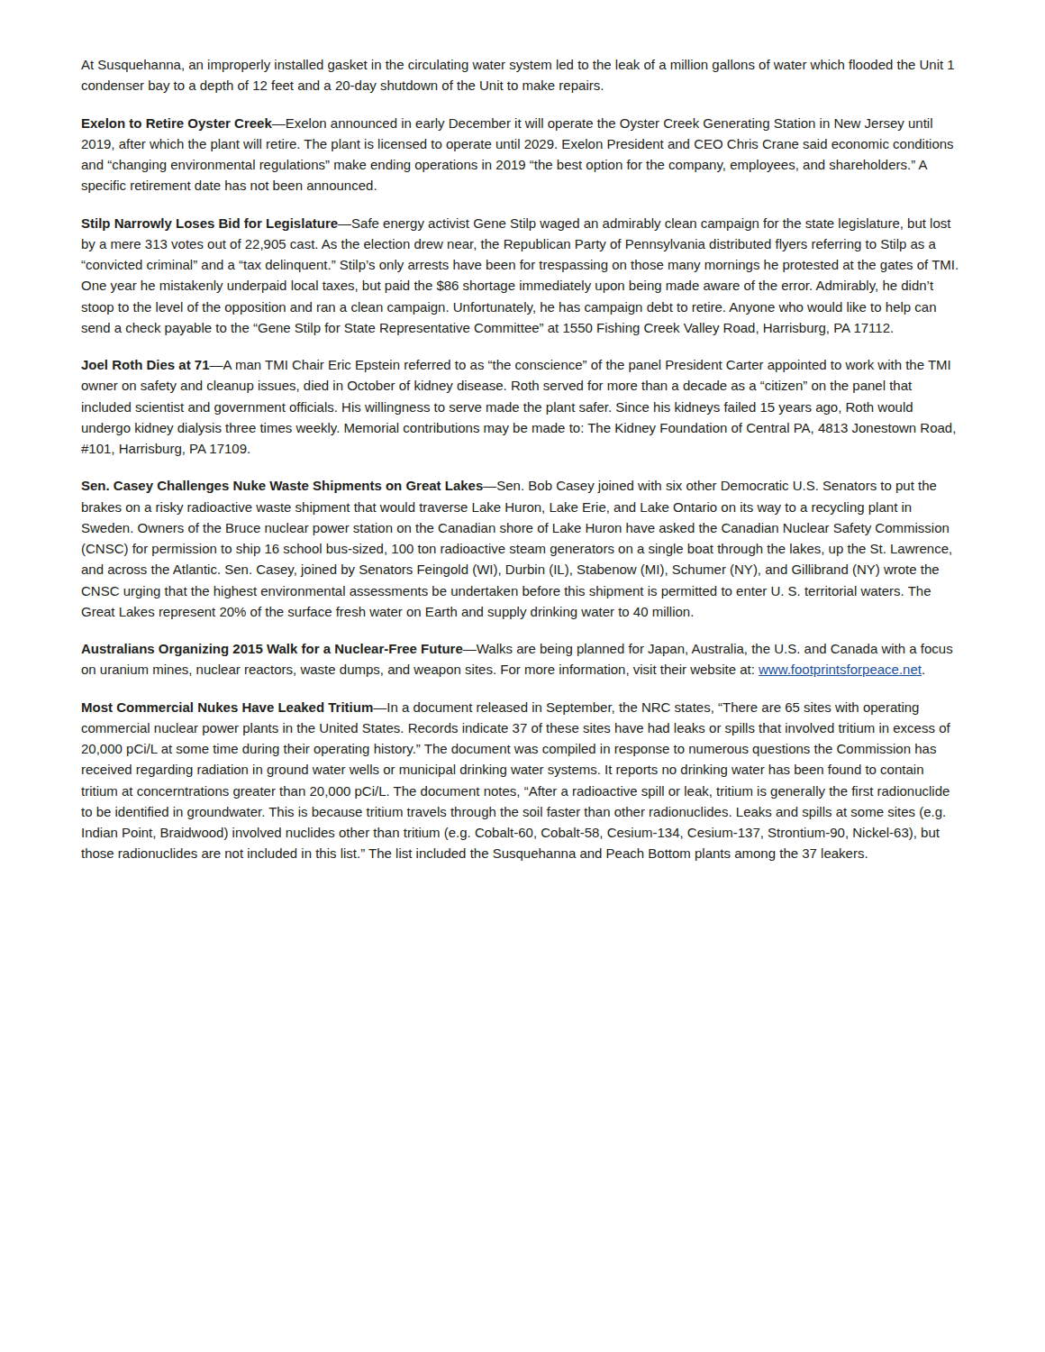At Susquehanna, an improperly installed gasket in the circulating water system led to the leak of a million gallons of water which flooded the Unit 1 condenser bay to a depth of 12 feet and a 20-day shutdown of the Unit to make repairs.
Exelon to Retire Oyster Creek—Exelon announced in early December it will operate the Oyster Creek Generating Station in New Jersey until 2019, after which the plant will retire. The plant is licensed to operate until 2029. Exelon President and CEO Chris Crane said economic conditions and “changing environmental regulations” make ending operations in 2019 “the best option for the company, employees, and shareholders.” A specific retirement date has not been announced.
Stilp Narrowly Loses Bid for Legislature—Safe energy activist Gene Stilp waged an admirably clean campaign for the state legislature, but lost by a mere 313 votes out of 22,905 cast. As the election drew near, the Republican Party of Pennsylvania distributed flyers referring to Stilp as a “convicted criminal” and a “tax delinquent.” Stilp’s only arrests have been for trespassing on those many mornings he protested at the gates of TMI. One year he mistakenly underpaid local taxes, but paid the $86 shortage immediately upon being made aware of the error. Admirably, he didn’t stoop to the level of the opposition and ran a clean campaign. Unfortunately, he has campaign debt to retire. Anyone who would like to help can send a check payable to the “Gene Stilp for State Representative Committee” at 1550 Fishing Creek Valley Road, Harrisburg, PA 17112.
Joel Roth Dies at 71—A man TMI Chair Eric Epstein referred to as “the conscience” of the panel President Carter appointed to work with the TMI owner on safety and cleanup issues, died in October of kidney disease. Roth served for more than a decade as a “citizen” on the panel that included scientist and government officials. His willingness to serve made the plant safer. Since his kidneys failed 15 years ago, Roth would undergo kidney dialysis three times weekly. Memorial contributions may be made to: The Kidney Foundation of Central PA, 4813 Jonestown Road, #101, Harrisburg, PA 17109.
Sen. Casey Challenges Nuke Waste Shipments on Great Lakes—Sen. Bob Casey joined with six other Democratic U.S. Senators to put the brakes on a risky radioactive waste shipment that would traverse Lake Huron, Lake Erie, and Lake Ontario on its way to a recycling plant in Sweden. Owners of the Bruce nuclear power station on the Canadian shore of Lake Huron have asked the Canadian Nuclear Safety Commission (CNSC) for permission to ship 16 school bus-sized, 100 ton radioactive steam generators on a single boat through the lakes, up the St. Lawrence, and across the Atlantic. Sen. Casey, joined by Senators Feingold (WI), Durbin (IL), Stabenow (MI), Schumer (NY), and Gillibrand (NY) wrote the CNSC urging that the highest environmental assessments be undertaken before this shipment is permitted to enter U. S. territorial waters. The Great Lakes represent 20% of the surface fresh water on Earth and supply drinking water to 40 million.
Australians Organizing 2015 Walk for a Nuclear-Free Future—Walks are being planned for Japan, Australia, the U.S. and Canada with a focus on uranium mines, nuclear reactors, waste dumps, and weapon sites. For more information, visit their website at: www.footprintsforpeace.net.
Most Commercial Nukes Have Leaked Tritium—In a document released in September, the NRC states, “There are 65 sites with operating commercial nuclear power plants in the United States. Records indicate 37 of these sites have had leaks or spills that involved tritium in excess of 20,000 pCi/L at some time during their operating history.” The document was compiled in response to numerous questions the Commission has received regarding radiation in ground water wells or municipal drinking water systems. It reports no drinking water has been found to contain tritium at concerntrations greater than 20,000 pCi/L. The document notes, “After a radioactive spill or leak, tritium is generally the first radionuclide to be identified in groundwater. This is because tritium travels through the soil faster than other radionuclides. Leaks and spills at some sites (e.g. Indian Point, Braidwood) involved nuclides other than tritium (e.g. Cobalt-60, Cobalt-58, Cesium-134, Cesium-137, Strontium-90, Nickel-63), but those radionuclides are not included in this list.” The list included the Susquehanna and Peach Bottom plants among the 37 leakers.